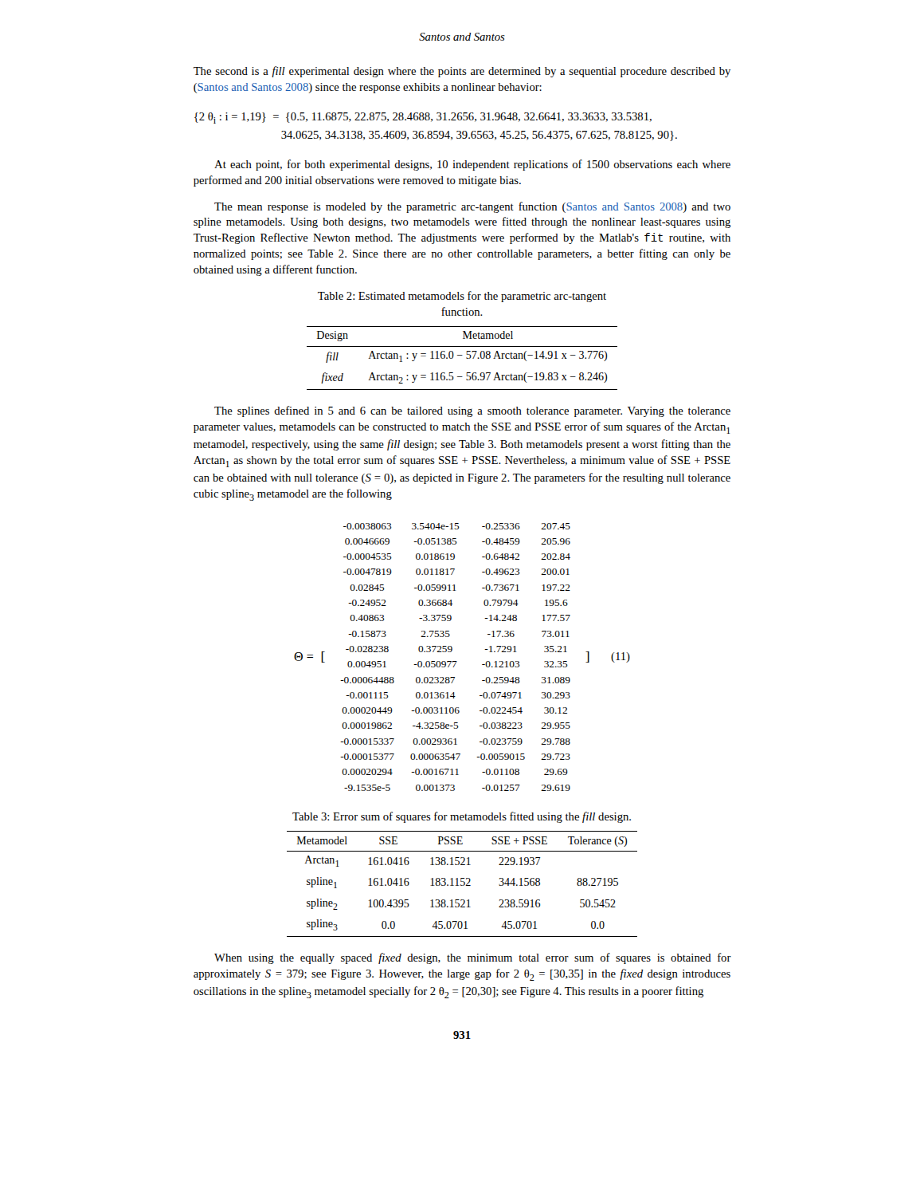Santos and Santos
The second is a fill experimental design where the points are determined by a sequential procedure described by (Santos and Santos 2008) since the response exhibits a nonlinear behavior:
{2 θi : i = 1,19} = {0.5, 11.6875, 22.875, 28.4688, 31.2656, 31.9648, 32.6641, 33.3633, 33.5381,
34.0625, 34.3138, 35.4609, 36.8594, 39.6563, 45.25, 56.4375, 67.625, 78.8125, 90}.
At each point, for both experimental designs, 10 independent replications of 1500 observations each where performed and 200 initial observations were removed to mitigate bias.
The mean response is modeled by the parametric arc-tangent function (Santos and Santos 2008) and two spline metamodels. Using both designs, two metamodels were fitted through the nonlinear least-squares using Trust-Region Reflective Newton method. The adjustments were performed by the Matlab's fit routine, with normalized points; see Table 2. Since there are no other controllable parameters, a better fitting can only be obtained using a different function.
Table 2: Estimated metamodels for the parametric arc-tangent function.
| Design | Metamodel |
| --- | --- |
| fill | Arctan 1 : y = 116.0 − 57.08 Arctan(−14.91 x − 3.776) |
| fixed | Arctan 2 : y = 116.5 − 56.97 Arctan(−19.83 x − 8.246) |
The splines defined in 5 and 6 can be tailored using a smooth tolerance parameter. Varying the tolerance parameter values, metamodels can be constructed to match the SSE and PSSE error of sum squares of the Arctan1 metamodel, respectively, using the same fill design; see Table 3. Both metamodels present a worst fitting than the Arctan1 as shown by the total error sum of squares SSE + PSSE. Nevertheless, a minimum value of SSE + PSSE can be obtained with null tolerance (S = 0), as depicted in Figure 2. The parameters for the resulting null tolerance cubic spline3 metamodel are the following
Θ = [
| -0.0038063 | 3.5404e-15 | -0.25336 | 207.45 |
| 0.0046669 | -0.051385 | -0.48459 | 205.96 |
| -0.0004535 | 0.018619 | -0.64842 | 202.84 |
| -0.0047819 | 0.011817 | -0.49623 | 200.01 |
| 0.02845 | -0.059911 | -0.73671 | 197.22 |
| -0.24952 | 0.36684 | 0.79794 | 195.6 |
| 0.40863 | -3.3759 | -14.248 | 177.57 |
| -0.15873 | 2.7535 | -17.36 | 73.011 |
| -0.028238 | 0.37259 | -1.7291 | 35.21 |
| 0.004951 | -0.050977 | -0.12103 | 32.35 |
| -0.00064488 | 0.023287 | -0.25948 | 31.089 |
| -0.001115 | 0.013614 | -0.074971 | 30.293 |
| 0.00020449 | -0.0031106 | -0.022454 | 30.12 |
| 0.00019862 | -4.3258e-5 | -0.038223 | 29.955 |
| -0.00015337 | 0.0029361 | -0.023759 | 29.788 |
| -0.00015377 | 0.00063547 | -0.0059015 | 29.723 |
| 0.00020294 | -0.0016711 | -0.01108 | 29.69 |
| -9.1535e-5 | 0.001373 | -0.01257 | 29.619 |
] (11)
Table 3: Error sum of squares for metamodels fitted using the fill design.
| Metamodel | SSE | PSSE | SSE + PSSE | Tolerance ( S ) |
| --- | --- | --- | --- | --- |
| Arctan 1 | 161.0416 | 138.1521 | 229.1937 | |
| spline 1 | 161.0416 | 183.1152 | 344.1568 | 88.27195 |
| spline 2 | 100.4395 | 138.1521 | 238.5916 | 50.5452 |
| spline 3 | 0.0 | 45.0701 | 45.0701 | 0.0 |
When using the equally spaced fixed design, the minimum total error sum of squares is obtained for approximately S = 379; see Figure 3. However, the large gap for 2 θ2 = [30,35] in the fixed design introduces oscillations in the spline3 metamodel specially for 2 θ2 = [20,30]; see Figure 4. This results in a poorer fitting
931